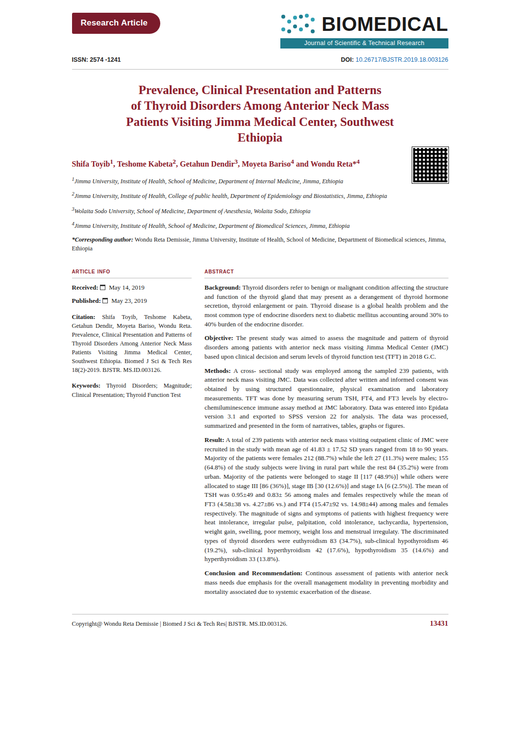Research Article
BIOMEDICAL
Journal of Scientific & Technical Research
ISSN: 2574 -1241
DOI: 10.26717/BJSTR.2019.18.003126
Prevalence, Clinical Presentation and Patterns
of Thyroid Disorders Among Anterior Neck Mass
Patients Visiting Jimma Medical Center, Southwest
Ethiopia
Shifa Toyib1, Teshome Kabeta2, Getahun Dendir3, Moyeta Bariso4 and Wondu Reta*4
1Jimma University, Institute of Health, School of Medicine, Department of Internal Medicine, Jimma, Ethiopia
2Jimma University, Institute of Health, College of public health, Department of Epidemiology and Biostatistics, Jimma, Ethiopia
3Wolaita Sodo University, School of Medicine, Department of Anesthesia, Wolaita Sodo, Ethiopia
4Jimma University, Institute of Health, School of Medicine, Department of Biomedical Sciences, Jimma, Ethiopia
*Corresponding author: Wondu Reta Demissie, Jimma University, Institute of Health, School of Medicine, Department of Biomedical sciences, Jimma, Ethiopia
Article Info
Received: May 14, 2019
Published: May 23, 2019
Citation: Shifa Toyib, Teshome Kabeta, Getahun Dendir, Moyeta Bariso, Wondu Reta. Prevalence, Clinical Presentation and Patterns of Thyroid Disorders Among Anterior Neck Mass Patients Visiting Jimma Medical Center, Southwest Ethiopia. Biomed J Sci & Tech Res 18(2)-2019. BJSTR. MS.ID.003126.
Keywords: Thyroid Disorders; Magnitude; Clinical Presentation; Thyroid Function Test
Abstract
Background: Thyroid disorders refer to benign or malignant condition affecting the structure and function of the thyroid gland that may present as a derangement of thyroid hormone secretion, thyroid enlargement or pain. Thyroid disease is a global health problem and the most common type of endocrine disorders next to diabetic mellitus accounting around 30% to 40% burden of the endocrine disorder.
Objective: The present study was aimed to assess the magnitude and pattern of thyroid disorders among patients with anterior neck mass visiting Jimma Medical Center (JMC) based upon clinical decision and serum levels of thyroid function test (TFT) in 2018 G.C.
Methods: A cross- sectional study was employed among the sampled 239 patients, with anterior neck mass visiting JMC. Data was collected after written and informed consent was obtained by using structured questionnaire, physical examination and laboratory measurements. TFT was done by measuring serum TSH, FT4, and FT3 levels by electro-chemiluminescence immune assay method at JMC laboratory. Data was entered into Epidata version 3.1 and exported to SPSS version 22 for analysis. The data was processed, summarized and presented in the form of narratives, tables, graphs or figures.
Result: A total of 239 patients with anterior neck mass visiting outpatient clinic of JMC were recruited in the study with mean age of 41.83 ± 17.52 SD years ranged from 18 to 90 years. Majority of the patients were females 212 (88.7%) while the left 27 (11.3%) were males; 155 (64.8%) of the study subjects were living in rural part while the rest 84 (35.2%) were from urban. Majority of the patients were belonged to stage II [117 (48.9%)] while others were allocated to stage III [86 (36%)], stage IB [30 (12.6%)] and stage IA [6 (2.5%)]. The mean of TSH was 0.95±49 and 0.83± 56 among males and females respectively while the mean of FT3 (4.58±38 vs. 4.27±86 vs.) and FT4 (15.47±92 vs. 14.98±44) among males and females respectively. The magnitude of signs and symptoms of patients with highest frequency were heat intolerance, irregular pulse, palpitation, cold intolerance, tachycardia, hypertension, weight gain, swelling, poor memory, weight loss and menstrual irregulaty. The discriminated types of thyroid disorders were euthyroidism 83 (34.7%), sub-clinical hypothyroidism 46 (19.2%), sub-clinical hyperthyroidism 42 (17.6%), hypothyroidism 35 (14.6%) and hyperthyroidism 33 (13.8%).
Conclusion and Recommendation: Continous assessment of patients with anterior neck mass needs due emphasis for the overall management modality in preventing morbidity and mortality associated due to systemic exacerbation of the disease.
Copyright@ Wondu Reta Demissie | Biomed J Sci & Tech Res| BJSTR. MS.ID.003126.
13431